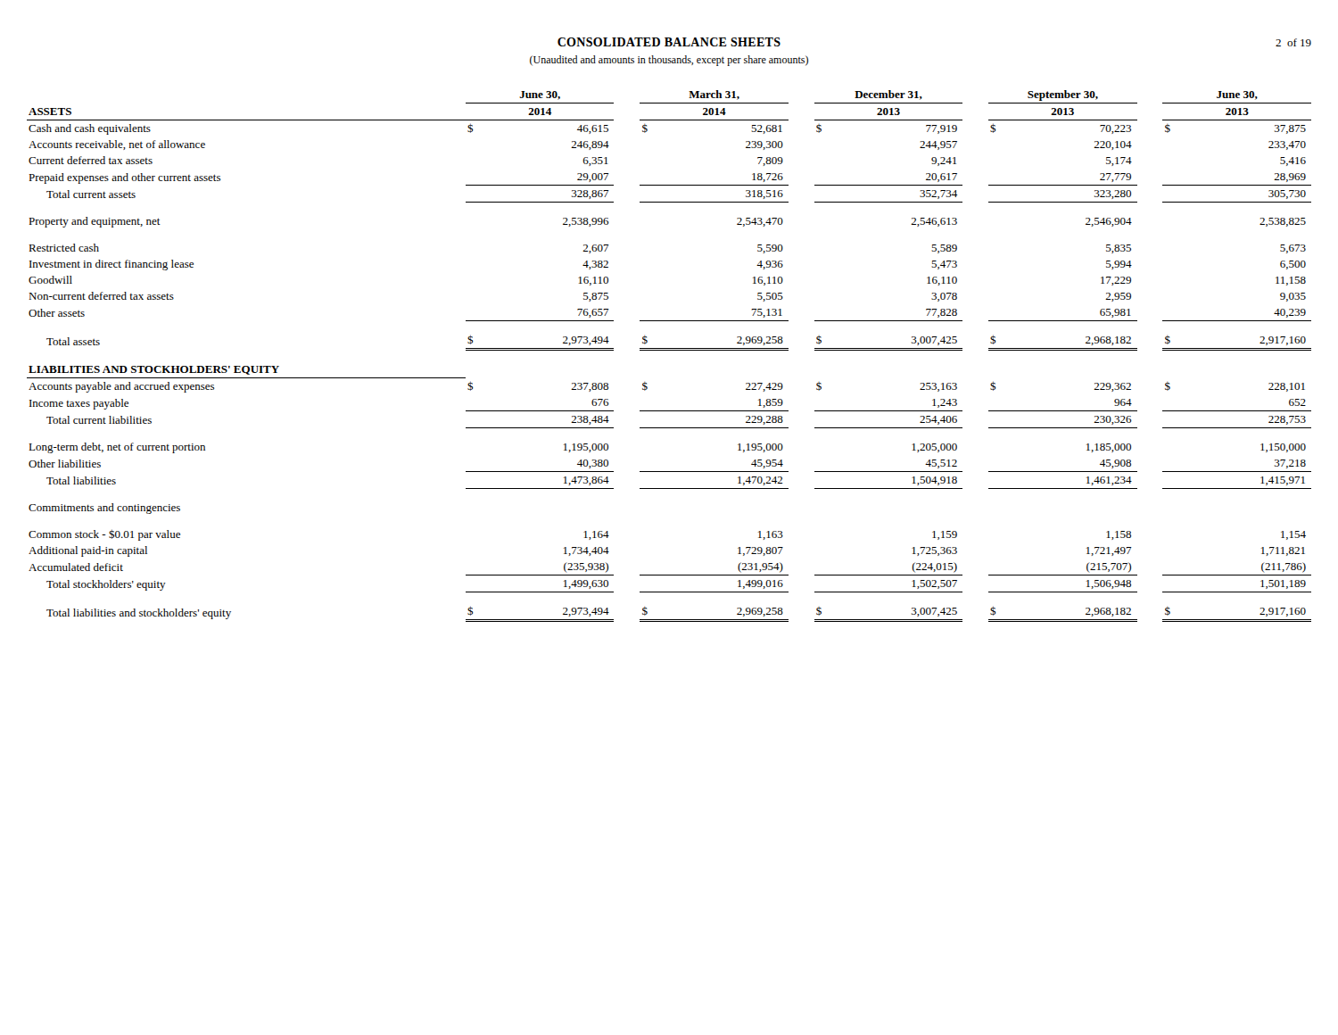2 of 19
CONSOLIDATED BALANCE SHEETS
(Unaudited and amounts in thousands, except per share amounts)
| | June 30, | | March 31, | | December 31, | | September 30, | | June 30, |
| ASSETS | 2014 | | 2014 | | 2013 | | 2013 | | 2013 |
| Cash and cash equivalents | $ | 46,615 | | $ | 52,681 | | $ | 77,919 | | $ | 70,223 | | $ | 37,875 |
| Accounts receivable, net of allowance | | 246,894 | | | 239,300 | | | 244,957 | | | 220,104 | | | 233,470 |
| Current deferred tax assets | | 6,351 | | | 7,809 | | | 9,241 | | | 5,174 | | | 5,416 |
| Prepaid expenses and other current assets | | 29,007 | | | 18,726 | | | 20,617 | | | 27,779 | | | 28,969 |
| Total current assets | | 328,867 | | | 318,516 | | | 352,734 | | | 323,280 | | | 305,730 |
| Property and equipment, net | | 2,538,996 | | | 2,543,470 | | | 2,546,613 | | | 2,546,904 | | | 2,538,825 |
| Restricted cash | | 2,607 | | | 5,590 | | | 5,589 | | | 5,835 | | | 5,673 |
| Investment in direct financing lease | | 4,382 | | | 4,936 | | | 5,473 | | | 5,994 | | | 6,500 |
| Goodwill | | 16,110 | | | 16,110 | | | 16,110 | | | 17,229 | | | 11,158 |
| Non-current deferred tax assets | | 5,875 | | | 5,505 | | | 3,078 | | | 2,959 | | | 9,035 |
| Other assets | | 76,657 | | | 75,131 | | | 77,828 | | | 65,981 | | | 40,239 |
| Total assets | $ | 2,973,494 | | $ | 2,969,258 | | $ | 3,007,425 | | $ | 2,968,182 | | $ | 2,917,160 |
| LIABILITIES AND STOCKHOLDERS' EQUITY | |
| Accounts payable and accrued expenses | $ | 237,808 | | $ | 227,429 | | $ | 253,163 | | $ | 229,362 | | $ | 228,101 |
| Income taxes payable | | 676 | | | 1,859 | | | 1,243 | | | 964 | | | 652 |
| Total current liabilities | | 238,484 | | | 229,288 | | | 254,406 | | | 230,326 | | | 228,753 |
| Long-term debt, net of current portion | | 1,195,000 | | | 1,195,000 | | | 1,205,000 | | | 1,185,000 | | | 1,150,000 |
| Other liabilities | | 40,380 | | | 45,954 | | | 45,512 | | | 45,908 | | | 37,218 |
| Total liabilities | | 1,473,864 | | | 1,470,242 | | | 1,504,918 | | | 1,461,234 | | | 1,415,971 |
| Commitments and contingencies | |
| Common stock - $0.01 par value | | 1,164 | | | 1,163 | | | 1,159 | | | 1,158 | | | 1,154 |
| Additional paid-in capital | | 1,734,404 | | | 1,729,807 | | | 1,725,363 | | | 1,721,497 | | | 1,711,821 |
| Accumulated deficit | | (235,938) | | | (231,954) | | | (224,015) | | | (215,707) | | | (211,786) |
| Total stockholders' equity | | 1,499,630 | | | 1,499,016 | | | 1,502,507 | | | 1,506,948 | | | 1,501,189 |
| Total liabilities and stockholders' equity | $ | 2,973,494 | | $ | 2,969,258 | | $ | 3,007,425 | | $ | 2,968,182 | | $ | 2,917,160 |